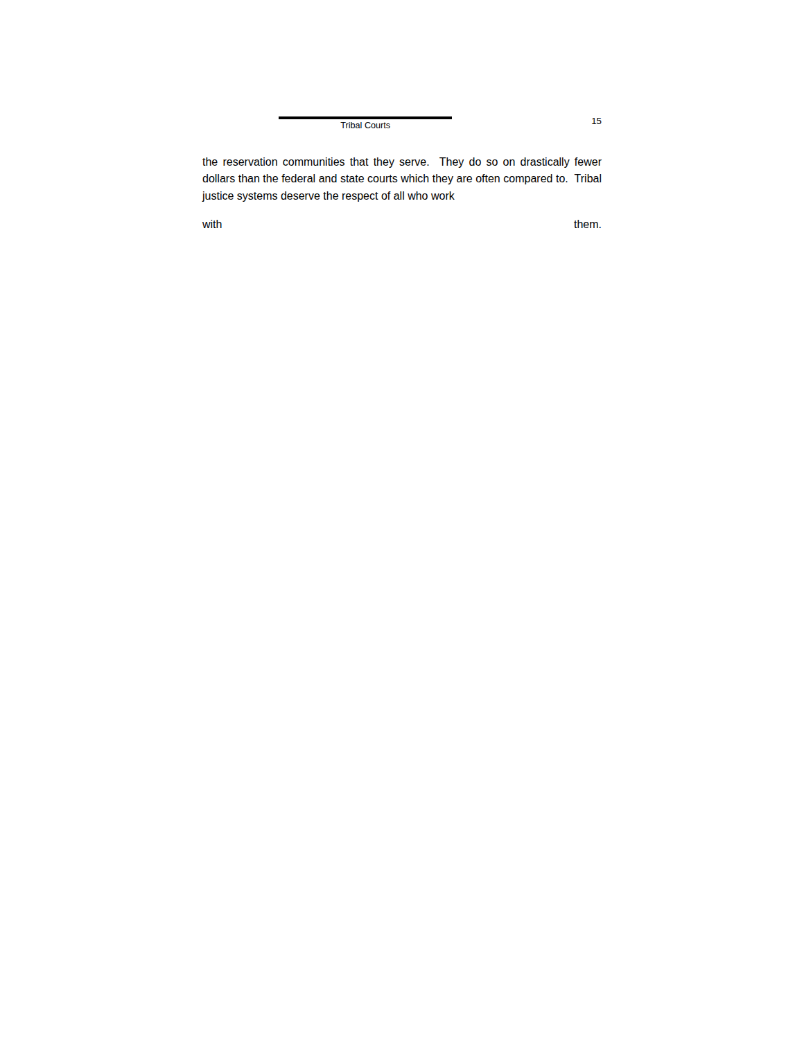15
Tribal Courts
the reservation communities that they serve. They do so on drastically fewer dollars than the federal and state courts which they are often compared to. Tribal justice systems deserve the respect of all who work
with them.